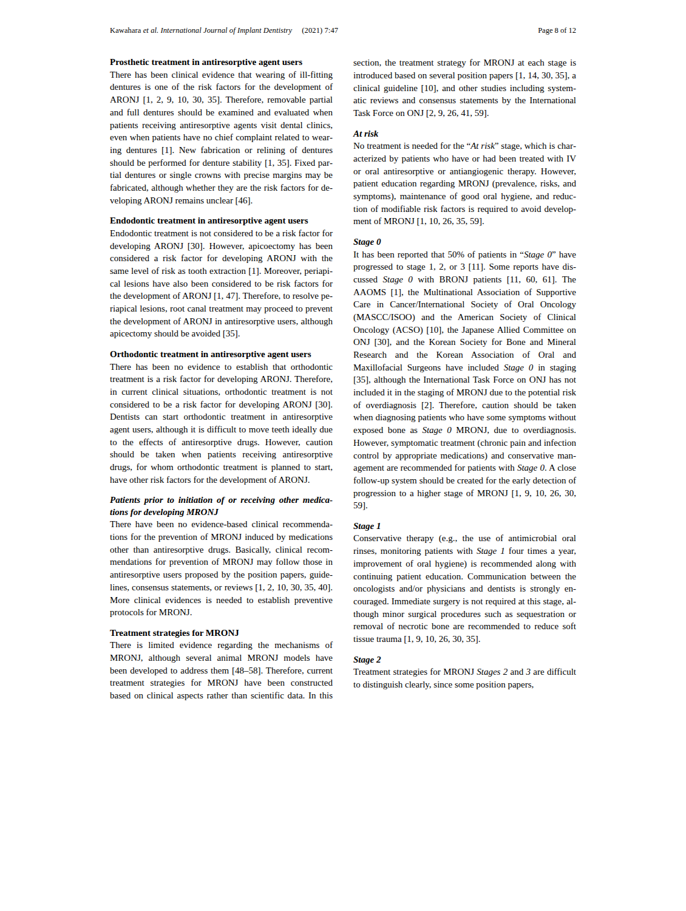Kawahara et al. International Journal of Implant Dentistry (2021) 7:47
Page 8 of 12
Prosthetic treatment in antiresorptive agent users
There has been clinical evidence that wearing of ill-fitting dentures is one of the risk factors for the development of ARONJ [1, 2, 9, 10, 30, 35]. Therefore, removable partial and full dentures should be examined and evaluated when patients receiving antiresorptive agents visit dental clinics, even when patients have no chief complaint related to wearing dentures [1]. New fabrication or relining of dentures should be performed for denture stability [1, 35]. Fixed partial dentures or single crowns with precise margins may be fabricated, although whether they are the risk factors for developing ARONJ remains unclear [46].
Endodontic treatment in antiresorptive agent users
Endodontic treatment is not considered to be a risk factor for developing ARONJ [30]. However, apicoectomy has been considered a risk factor for developing ARONJ with the same level of risk as tooth extraction [1]. Moreover, periapical lesions have also been considered to be risk factors for the development of ARONJ [1, 47]. Therefore, to resolve periapical lesions, root canal treatment may proceed to prevent the development of ARONJ in antiresorptive users, although apicectomy should be avoided [35].
Orthodontic treatment in antiresorptive agent users
There has been no evidence to establish that orthodontic treatment is a risk factor for developing ARONJ. Therefore, in current clinical situations, orthodontic treatment is not considered to be a risk factor for developing ARONJ [30]. Dentists can start orthodontic treatment in antiresorptive agent users, although it is difficult to move teeth ideally due to the effects of antiresorptive drugs. However, caution should be taken when patients receiving antiresorptive drugs, for whom orthodontic treatment is planned to start, have other risk factors for the development of ARONJ.
Patients prior to initiation of or receiving other medications for developing MRONJ
There have been no evidence-based clinical recommendations for the prevention of MRONJ induced by medications other than antiresorptive drugs. Basically, clinical recommendations for prevention of MRONJ may follow those in antiresorptive users proposed by the position papers, guidelines, consensus statements, or reviews [1, 2, 10, 30, 35, 40]. More clinical evidences is needed to establish preventive protocols for MRONJ.
Treatment strategies for MRONJ
There is limited evidence regarding the mechanisms of MRONJ, although several animal MRONJ models have been developed to address them [48–58]. Therefore, current treatment strategies for MRONJ have been constructed based on clinical aspects rather than scientific data. In this section, the treatment strategy for MRONJ at each stage is introduced based on several position papers [1, 14, 30, 35], a clinical guideline [10], and other studies including systematic reviews and consensus statements by the International Task Force on ONJ [2, 9, 26, 41, 59].
At risk
No treatment is needed for the “At risk” stage, which is characterized by patients who have or had been treated with IV or oral antiresorptive or antiangiogenic therapy. However, patient education regarding MRONJ (prevalence, risks, and symptoms), maintenance of good oral hygiene, and reduction of modifiable risk factors is required to avoid development of MRONJ [1, 10, 26, 35, 59].
Stage 0
It has been reported that 50% of patients in “Stage 0” have progressed to stage 1, 2, or 3 [11]. Some reports have discussed Stage 0 with BRONJ patients [11, 60, 61]. The AAOMS [1], the Multinational Association of Supportive Care in Cancer/International Society of Oral Oncology (MASCC/ISOO) and the American Society of Clinical Oncology (ACSO) [10], the Japanese Allied Committee on ONJ [30], and the Korean Society for Bone and Mineral Research and the Korean Association of Oral and Maxillofacial Surgeons have included Stage 0 in staging [35], although the International Task Force on ONJ has not included it in the staging of MRONJ due to the potential risk of overdiagnosis [2]. Therefore, caution should be taken when diagnosing patients who have some symptoms without exposed bone as Stage 0 MRONJ, due to overdiagnosis. However, symptomatic treatment (chronic pain and infection control by appropriate medications) and conservative management are recommended for patients with Stage 0. A close follow-up system should be created for the early detection of progression to a higher stage of MRONJ [1, 9, 10, 26, 30, 59].
Stage 1
Conservative therapy (e.g., the use of antimicrobial oral rinses, monitoring patients with Stage 1 four times a year, improvement of oral hygiene) is recommended along with continuing patient education. Communication between the oncologists and/or physicians and dentists is strongly encouraged. Immediate surgery is not required at this stage, although minor surgical procedures such as sequestration or removal of necrotic bone are recommended to reduce soft tissue trauma [1, 9, 10, 26, 30, 35].
Stage 2
Treatment strategies for MRONJ Stages 2 and 3 are difficult to distinguish clearly, since some position papers,